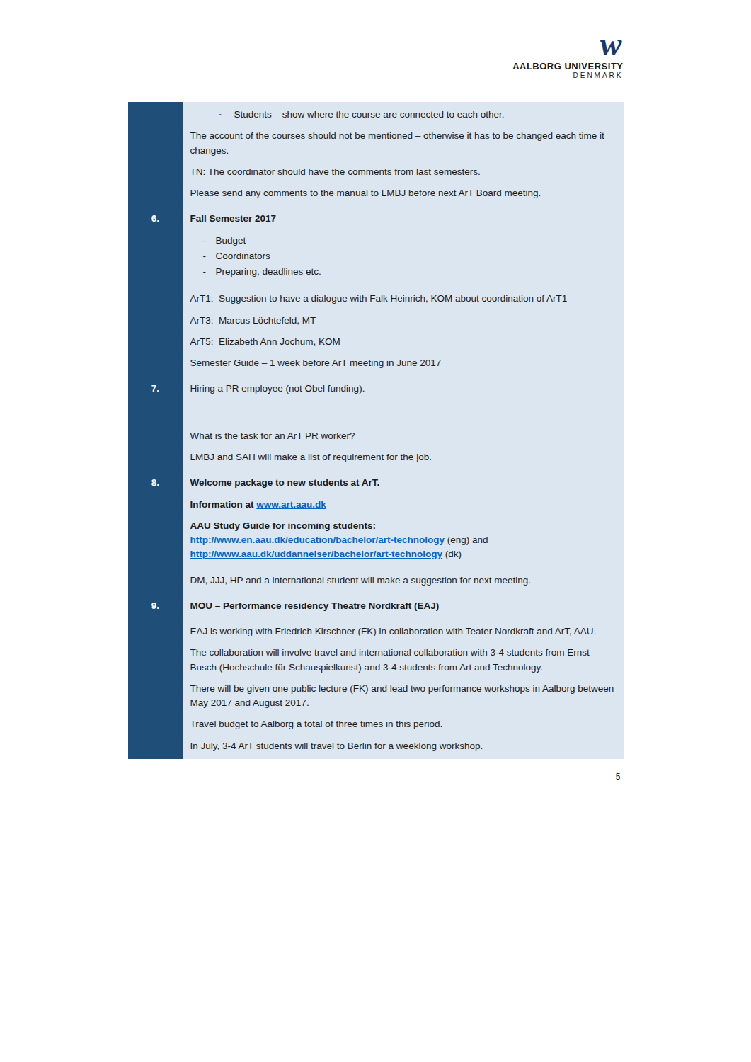w
Aalborg University
Denmark
| | Students – show where the course are connected to each other. The account of the courses should not be mentioned – otherwise it has to be changed each time it changes. TN: The coordinator should have the comments from last semesters. Please send any comments to the manual to LMBJ before next ArT Board meeting. |
| 6. | Fall Semester 2017 Budget Coordinators Preparing, deadlines etc. |
| | ArT1: Suggestion to have a dialogue with Falk Heinrich, KOM about coordination of ArT1 ArT3: Marcus Löchtefeld, MT ArT5: Elizabeth Ann Jochum, KOM Semester Guide – 1 week before ArT meeting in June 2017 |
| 7. | Hiring a PR employee (not Obel funding). |
| | What is the task for an ArT PR worker? LMBJ and SAH will make a list of requirement for the job. |
| 8. | Welcome package to new students at ArT. Information at www.art.aau.dk AAU Study Guide for incoming students: http://www.en.aau.dk/education/bachelor/art-technology (eng) and http://www.aau.dk/uddannelser/bachelor/art-technology (dk) |
| | DM, JJJ, HP and a international student will make a suggestion for next meeting. |
| 9. | MOU – Performance residency Theatre Nordkraft (EAJ) |
| | EAJ is working with Friedrich Kirschner (FK) in collaboration with Teater Nordkraft and ArT, AAU. The collaboration will involve travel and international collaboration with 3-4 students from Ernst Busch (Hochschule für Schauspielkunst) and 3-4 students from Art and Technology. There will be given one public lecture (FK) and lead two performance workshops in Aalborg between May 2017 and August 2017. Travel budget to Aalborg a total of three times in this period. In July, 3-4 ArT students will travel to Berlin for a weeklong workshop. |
5